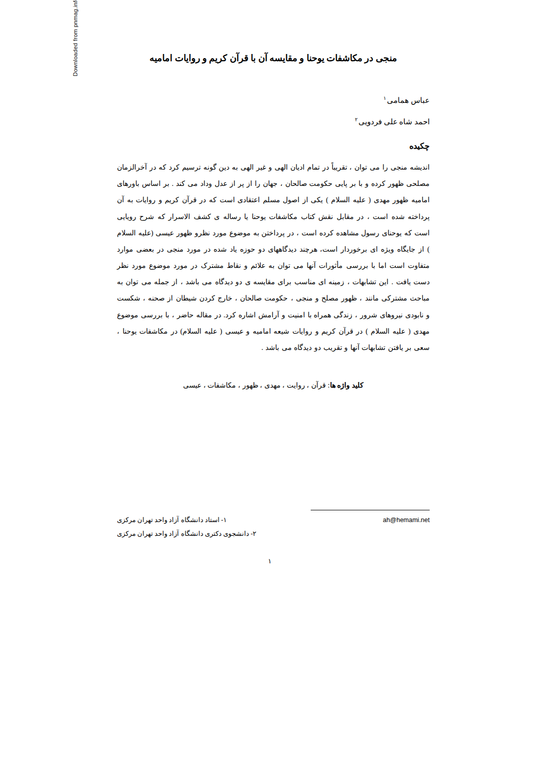Downloaded from pnmag.info at 12:51 +0330 on Wednesday October 25th 2017
منجی در مکاشفات یوحنا و مقایسه آن با قرآن کریم و روایات امامیه
عباس همامی۱
احمد شاه علی فردویی۲
چکیده
اندیشه منجی را می توان ، تقریباً در تمام ادیان الهی و غیر الهی به دین گونه ترسیم کرد که در آخرالزمان مصلحی ظهور کرده و با بر پایی حکومت صالحان ، جهان را از پر از عدل وداد می کند . بر اساس باورهای امامیه ظهور مهدی ( علیه السلام ) یکی از اصول مسلم اعتقادی است که در قرآن کریم و روایات به آن پرداخته شده است ، در مقابل نقش کتاب مکاشفات یوحنا یا رساله ی کشف الاسرار که شرح رویایی است که یوحنای رسول مشاهده کرده است ، در پرداختن به موضوع مورد نظرو ظهور عیسی (علیه السلام ) از جایگاه ویژه ای برخوردار است، هرچند دیدگاههای دو حوزه یاد شده در مورد منجی در بعضی موارد متفاوت است اما با بررسی مأثورات آنها می توان به علائم و نقاط مشترک در مورد موضوع مورد نظر دست یافت . این تشابهات ، زمینه ای مناسب برای مقایسه ی دو دیدگاه می باشد ، از جمله می توان به مباحث مشترکی مانند ، ظهور مصلح و منجی ، حکومت صالحان ، خارج کردن شیطان از صحنه ، شکست و نابودی نیروهای شرور ، زندگی همراه با امنیت و آرامش اشاره کرد. در مقاله حاضر ، با بررسی موضوع مهدی ( علیه السلام ) در قرآن کریم و روایات شیعه امامیه و عیسی ( علیه السلام) در مکاشفات یوحنا ، سعی بر یافتن تشابهات آنها و تقریب دو دیدگاه می باشد .
کلید واژه ها: قرآن ، روایت ، مهدی ، ظهور ، مکاشفات ، عیسی
ah@hemami.net ۱- استاد دانشگاه آزاد واحد تهران مرکزی
۲- دانشجوی دکتری دانشگاه آزاد واحد تهران مرکزی
۱